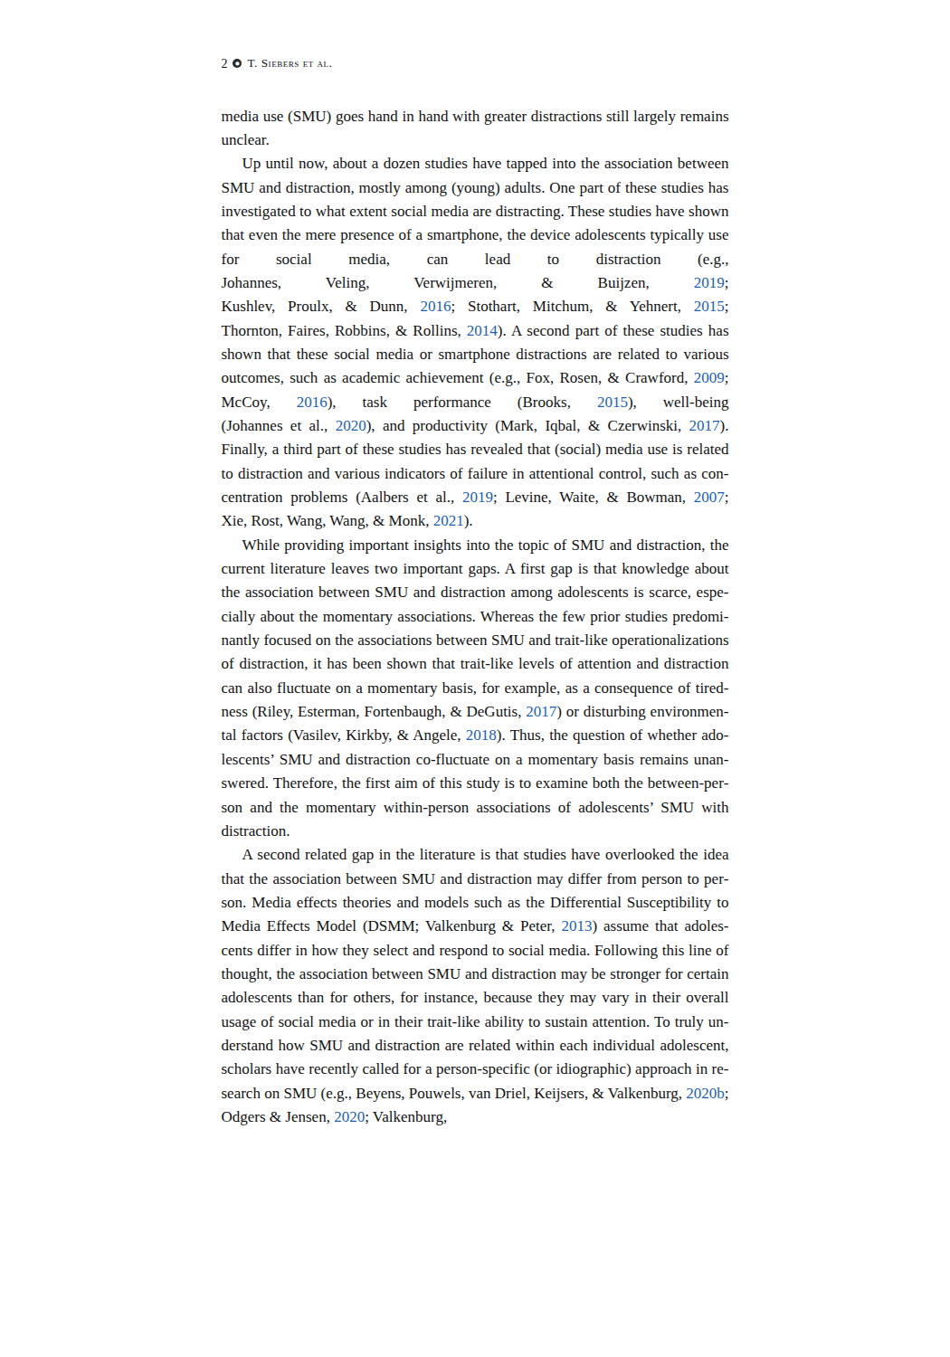2 ● T. Siebers et al.
media use (SMU) goes hand in hand with greater distractions still largely remains unclear.
Up until now, about a dozen studies have tapped into the association between SMU and distraction, mostly among (young) adults. One part of these studies has investigated to what extent social media are distracting. These studies have shown that even the mere presence of a smartphone, the device adolescents typically use for social media, can lead to distraction (e.g., Johannes, Veling, Verwijmeren, & Buijzen, 2019; Kushlev, Proulx, & Dunn, 2016; Stothart, Mitchum, & Yehnert, 2015; Thornton, Faires, Robbins, & Rollins, 2014). A second part of these studies has shown that these social media or smartphone distractions are related to various outcomes, such as academic achievement (e.g., Fox, Rosen, & Crawford, 2009; McCoy, 2016), task performance (Brooks, 2015), well-being (Johannes et al., 2020), and productivity (Mark, Iqbal, & Czerwinski, 2017). Finally, a third part of these studies has revealed that (social) media use is related to distraction and various indicators of failure in attentional control, such as concentration problems (Aalbers et al., 2019; Levine, Waite, & Bowman, 2007; Xie, Rost, Wang, Wang, & Monk, 2021).
While providing important insights into the topic of SMU and distraction, the current literature leaves two important gaps. A first gap is that knowledge about the association between SMU and distraction among adolescents is scarce, especially about the momentary associations. Whereas the few prior studies predominantly focused on the associations between SMU and trait-like operationalizations of distraction, it has been shown that trait-like levels of attention and distraction can also fluctuate on a momentary basis, for example, as a consequence of tiredness (Riley, Esterman, Fortenbaugh, & DeGutis, 2017) or disturbing environmental factors (Vasilev, Kirkby, & Angele, 2018). Thus, the question of whether adolescents’ SMU and distraction co-fluctuate on a momentary basis remains unanswered. Therefore, the first aim of this study is to examine both the between-person and the momentary within-person associations of adolescents’ SMU with distraction.
A second related gap in the literature is that studies have overlooked the idea that the association between SMU and distraction may differ from person to person. Media effects theories and models such as the Differential Susceptibility to Media Effects Model (DSMM; Valkenburg & Peter, 2013) assume that adolescents differ in how they select and respond to social media. Following this line of thought, the association between SMU and distraction may be stronger for certain adolescents than for others, for instance, because they may vary in their overall usage of social media or in their trait-like ability to sustain attention. To truly understand how SMU and distraction are related within each individual adolescent, scholars have recently called for a person-specific (or idiographic) approach in research on SMU (e.g., Beyens, Pouwels, van Driel, Keijsers, & Valkenburg, 2020b; Odgers & Jensen, 2020; Valkenburg,